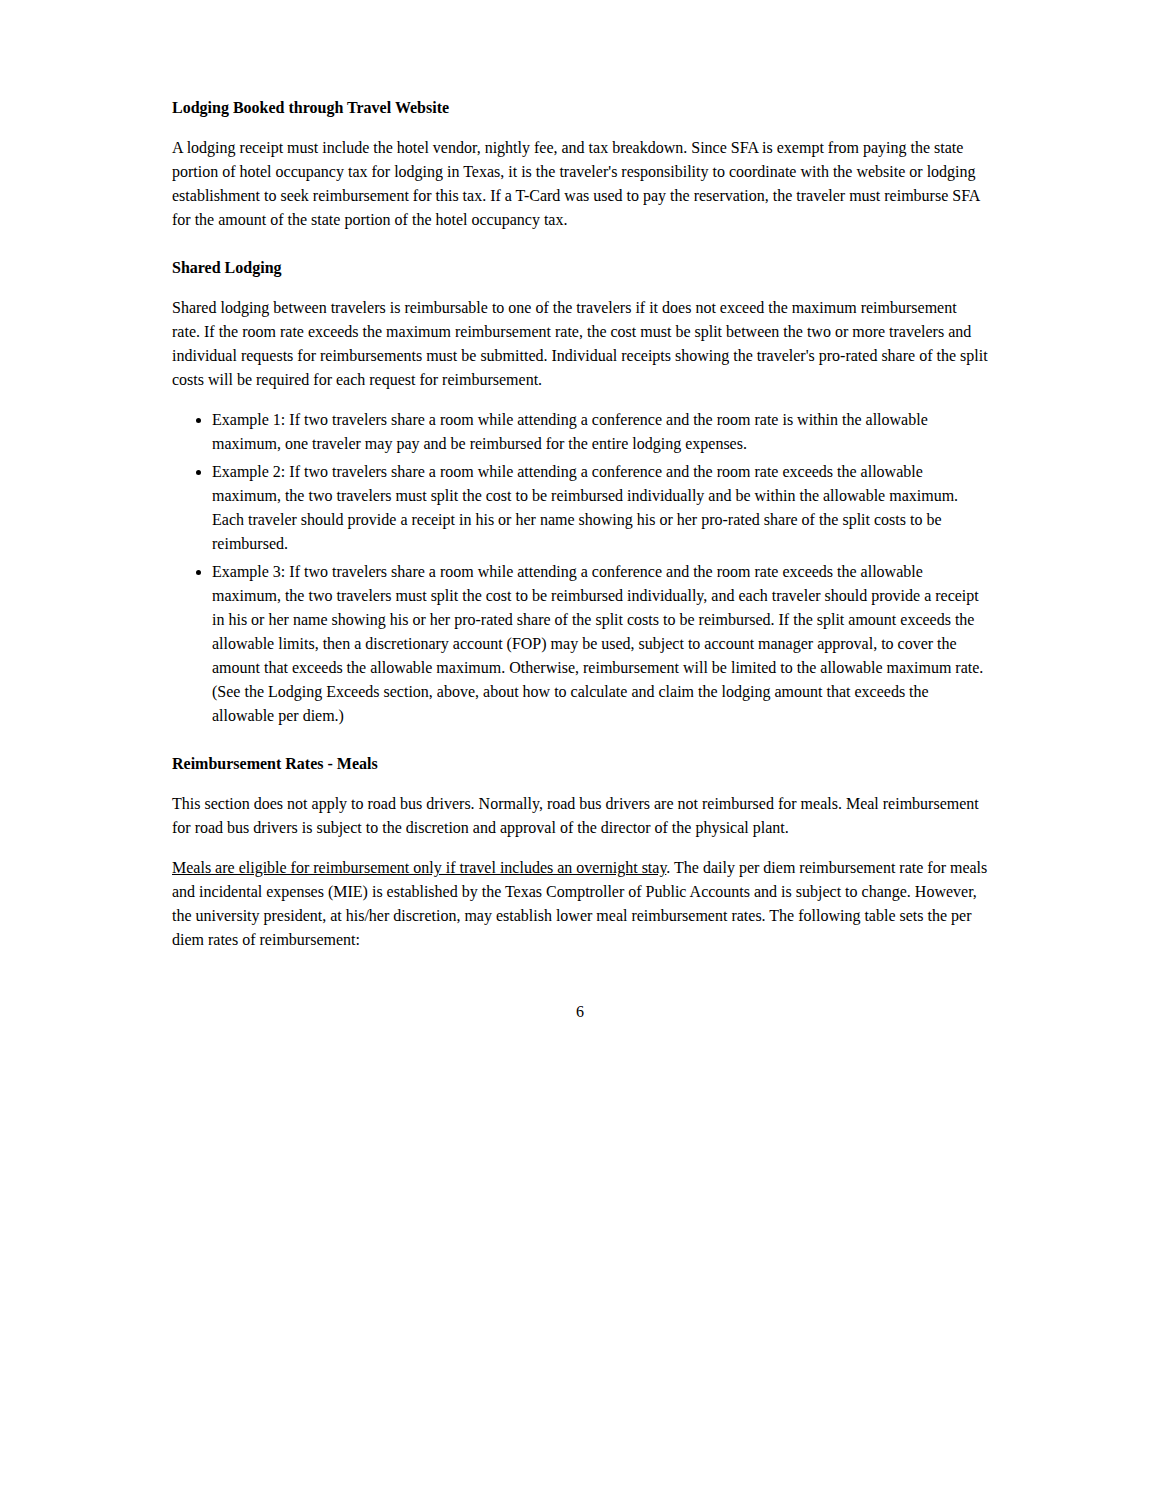Lodging Booked through Travel Website
A lodging receipt must include the hotel vendor, nightly fee, and tax breakdown. Since SFA is exempt from paying the state portion of hotel occupancy tax for lodging in Texas, it is the traveler's responsibility to coordinate with the website or lodging establishment to seek reimbursement for this tax. If a T-Card was used to pay the reservation, the traveler must reimburse SFA for the amount of the state portion of the hotel occupancy tax.
Shared Lodging
Shared lodging between travelers is reimbursable to one of the travelers if it does not exceed the maximum reimbursement rate. If the room rate exceeds the maximum reimbursement rate, the cost must be split between the two or more travelers and individual requests for reimbursements must be submitted. Individual receipts showing the traveler's pro-rated share of the split costs will be required for each request for reimbursement.
Example 1: If two travelers share a room while attending a conference and the room rate is within the allowable maximum, one traveler may pay and be reimbursed for the entire lodging expenses.
Example 2: If two travelers share a room while attending a conference and the room rate exceeds the allowable maximum, the two travelers must split the cost to be reimbursed individually and be within the allowable maximum. Each traveler should provide a receipt in his or her name showing his or her pro-rated share of the split costs to be reimbursed.
Example 3: If two travelers share a room while attending a conference and the room rate exceeds the allowable maximum, the two travelers must split the cost to be reimbursed individually, and each traveler should provide a receipt in his or her name showing his or her pro-rated share of the split costs to be reimbursed. If the split amount exceeds the allowable limits, then a discretionary account (FOP) may be used, subject to account manager approval, to cover the amount that exceeds the allowable maximum. Otherwise, reimbursement will be limited to the allowable maximum rate. (See the Lodging Exceeds section, above, about how to calculate and claim the lodging amount that exceeds the allowable per diem.)
Reimbursement Rates - Meals
This section does not apply to road bus drivers. Normally, road bus drivers are not reimbursed for meals. Meal reimbursement for road bus drivers is subject to the discretion and approval of the director of the physical plant.
Meals are eligible for reimbursement only if travel includes an overnight stay. The daily per diem reimbursement rate for meals and incidental expenses (MIE) is established by the Texas Comptroller of Public Accounts and is subject to change. However, the university president, at his/her discretion, may establish lower meal reimbursement rates. The following table sets the per diem rates of reimbursement:
6